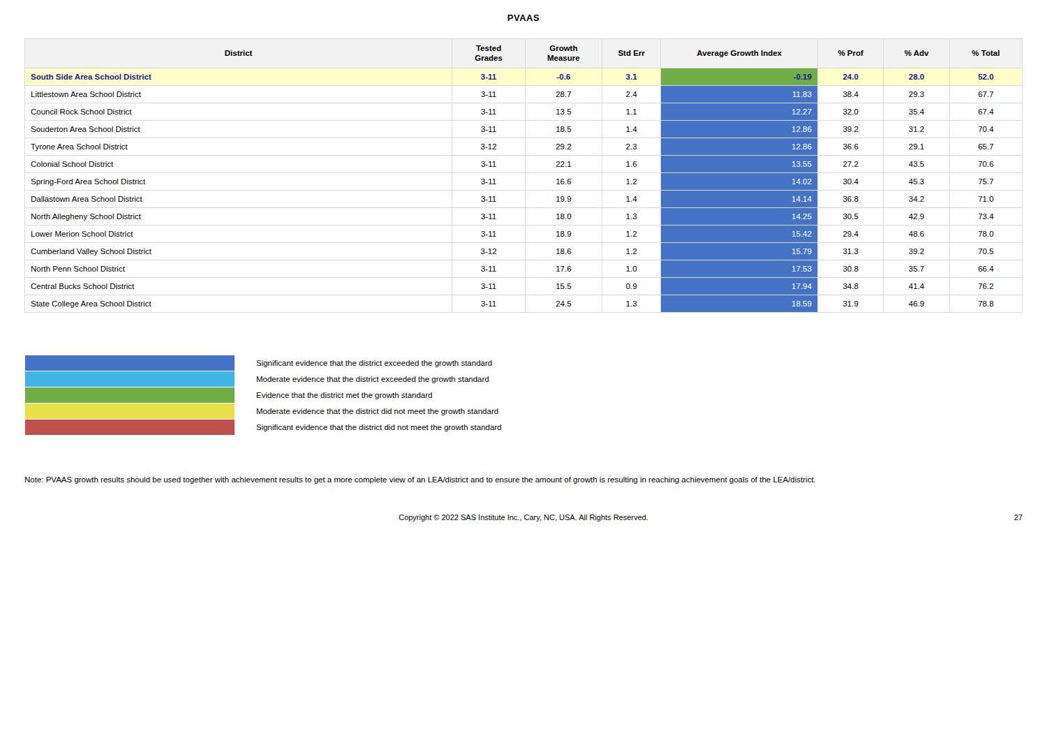PVAAS
| District | Tested Grades | Growth Measure | Std Err | Average Growth Index | % Prof | % Adv | % Total |
| --- | --- | --- | --- | --- | --- | --- | --- |
| South Side Area School District | 3-11 | -0.6 | 3.1 | -0.19 | 24.0 | 28.0 | 52.0 |
| Littlestown Area School District | 3-11 | 28.7 | 2.4 | 11.83 | 38.4 | 29.3 | 67.7 |
| Council Rock School District | 3-11 | 13.5 | 1.1 | 12.27 | 32.0 | 35.4 | 67.4 |
| Souderton Area School District | 3-11 | 18.5 | 1.4 | 12.86 | 39.2 | 31.2 | 70.4 |
| Tyrone Area School District | 3-12 | 29.2 | 2.3 | 12.86 | 36.6 | 29.1 | 65.7 |
| Colonial School District | 3-11 | 22.1 | 1.6 | 13.55 | 27.2 | 43.5 | 70.6 |
| Spring-Ford Area School District | 3-11 | 16.6 | 1.2 | 14.02 | 30.4 | 45.3 | 75.7 |
| Dallastown Area School District | 3-11 | 19.9 | 1.4 | 14.14 | 36.8 | 34.2 | 71.0 |
| North Allegheny School District | 3-11 | 18.0 | 1.3 | 14.25 | 30.5 | 42.9 | 73.4 |
| Lower Merion School District | 3-11 | 18.9 | 1.2 | 15.42 | 29.4 | 48.6 | 78.0 |
| Cumberland Valley School District | 3-12 | 18.6 | 1.2 | 15.79 | 31.3 | 39.2 | 70.5 |
| North Penn School District | 3-11 | 17.6 | 1.0 | 17.53 | 30.8 | 35.7 | 66.4 |
| Central Bucks School District | 3-11 | 15.5 | 0.9 | 17.94 | 34.8 | 41.4 | 76.2 |
| State College Area School District | 3-11 | 24.5 | 1.3 | 18.59 | 31.9 | 46.9 | 78.8 |
| | Significant evidence that the district exceeded the growth standard |
| | Moderate evidence that the district exceeded the growth standard |
| | Evidence that the district met the growth standard |
| | Moderate evidence that the district did not meet the growth standard |
| | Significant evidence that the district did not meet the growth standard |
Note: PVAAS growth results should be used together with achievement results to get a more complete view of an LEA/district and to ensure the amount of growth is resulting in reaching achievement goals of the LEA/district.
Copyright © 2022 SAS Institute Inc., Cary, NC, USA. All Rights Reserved. 27